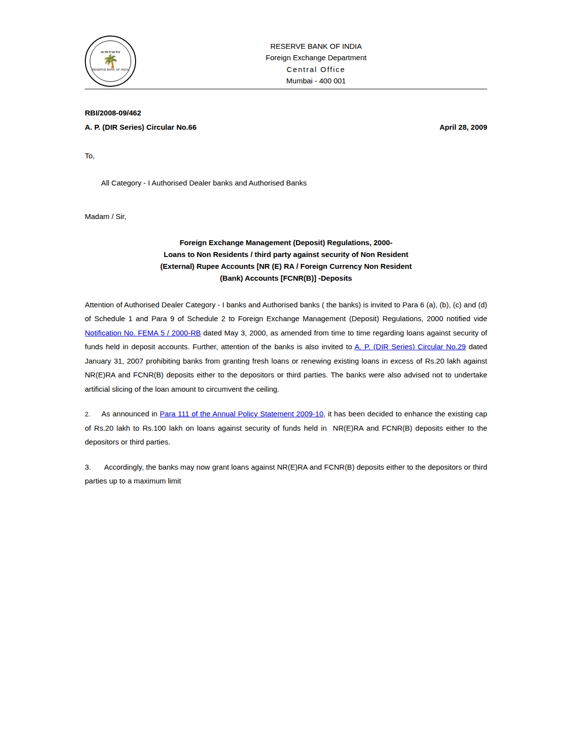भारतीय रिज़र्व बैंक 🌴 RESERVE BANK OF INDIA
RESERVE BANK OF INDIA
Foreign Exchange Department
Central Office
Mumbai - 400 001
RBI/2008-09/462
A. P. (DIR Series) Circular No.66 April 28, 2009
To,
All Category - I Authorised Dealer banks and Authorised Banks
Madam / Sir,
Foreign Exchange Management (Deposit) Regulations, 2000-
Loans to Non Residents / third party against security of Non Resident
(External) Rupee Accounts [NR (E) RA / Foreign Currency Non Resident
(Bank) Accounts [FCNR(B)] -Deposits
Attention of Authorised Dealer Category - I banks and Authorised banks ( the banks) is invited to Para 6 (a), (b), (c) and (d) of Schedule 1 and Para 9 of Schedule 2 to Foreign Exchange Management (Deposit) Regulations, 2000 notified vide Notification No. FEMA 5 / 2000-RB dated May 3, 2000, as amended from time to time regarding loans against security of funds held in deposit accounts. Further, attention of the banks is also invited to A. P. (DIR Series) Circular No.29 dated January 31, 2007 prohibiting banks from granting fresh loans or renewing existing loans in excess of Rs.20 lakh against NR(E)RA and FCNR(B) deposits either to the depositors or third parties. The banks were also advised not to undertake artificial slicing of the loan amount to circumvent the ceiling.
2. As announced in Para 111 of the Annual Policy Statement 2009-10, it has been decided to enhance the existing cap of Rs.20 lakh to Rs.100 lakh on loans against security of funds held in NR(E)RA and FCNR(B) deposits either to the depositors or third parties.
3. Accordingly, the banks may now grant loans against NR(E)RA and FCNR(B) deposits either to the depositors or third parties up to a maximum limit